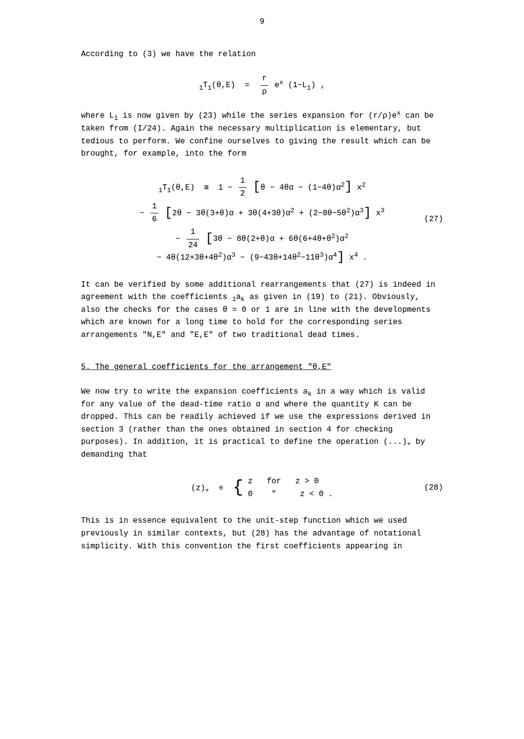9
According to (3) we have the relation
1T1(θ,E) = rρ ex (1−L1) ,
where L1 is now given by (23) while the series expansion for (r/ρ)ex can be taken from (I/24). Again the necessary multiplication is elementary, but tedious to perform. We confine ourselves to giving the result which can be brought, for example, into the form
1T1(θ,E) ≅ 1 − 12 [θ − 4θα − (1−4θ)α2] x2
− 16 [2θ − 3θ(3+θ)α + 3θ(4+3θ)α2 + (2−8θ−5θ2)α3] x3
− 124 [3θ − 8θ(2+θ)α + 6θ(6+4θ+θ2)α2
− 4θ(12+3θ+4θ2)α3 − (9−43θ+14θ2−11θ3)α4] x4 .
(27)
It can be verified by some additional rearrangements that (27) is indeed in agreement with the coefficients 1ak as given in (19) to (21). Obviously, also the checks for the cases θ = 0 or 1 are in line with the developments which are known for a long time to hold for the corresponding series arrangements "N,E" and "E,E" of two traditional dead times.
5. The general coefficients for the arrangement "θ,E"
We now try to write the expansion coefficients ak in a way which is valid for any value of the dead-time ratio α and where the quantity K can be dropped. This can be readily achieved if we use the expressions derived in section 3 (rather than the ones obtained in section 4 for checking purposes). In addition, it is practical to define the operation (...)+ by demanding that
(z)+ ≡ { z for z > 0 0 " z < 0 .
(28)
This is in essence equivalent to the unit-step function which we used previously in similar contexts, but (28) has the advantage of notational simplicity. With this convention the first coefficients appearing in